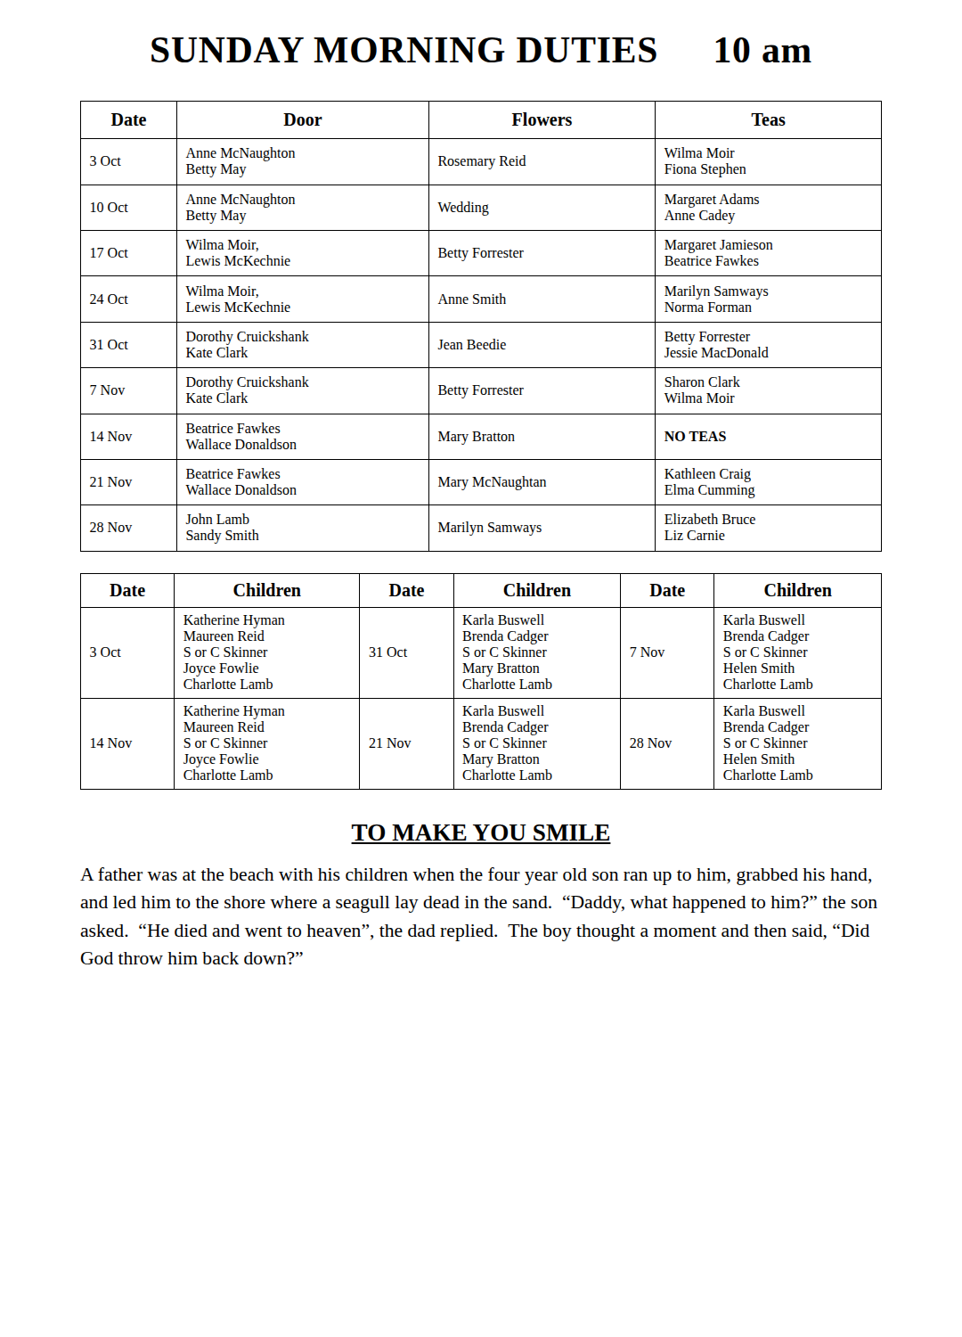SUNDAY MORNING DUTIES 10 am
| Date | Door | Flowers | Teas |
| --- | --- | --- | --- |
| 3 Oct | Anne McNaughton Betty May | Rosemary Reid | Wilma Moir Fiona Stephen |
| 10 Oct | Anne McNaughton Betty May | Wedding | Margaret Adams Anne Cadey |
| 17 Oct | Wilma Moir, Lewis McKechnie | Betty Forrester | Margaret Jamieson Beatrice Fawkes |
| 24 Oct | Wilma Moir, Lewis McKechnie | Anne Smith | Marilyn Samways Norma Forman |
| 31 Oct | Dorothy Cruickshank Kate Clark | Jean Beedie | Betty Forrester Jessie MacDonald |
| 7 Nov | Dorothy Cruickshank Kate Clark | Betty Forrester | Sharon Clark Wilma Moir |
| 14 Nov | Beatrice Fawkes Wallace Donaldson | Mary Bratton | NO TEAS |
| 21 Nov | Beatrice Fawkes Wallace Donaldson | Mary McNaughtan | Kathleen Craig Elma Cumming |
| 28 Nov | John Lamb Sandy Smith | Marilyn Samways | Elizabeth Bruce Liz Carnie |
| Date | Children | Date | Children | Date | Children |
| --- | --- | --- | --- | --- | --- |
| 3 Oct | Katherine Hyman Maureen Reid S or C Skinner Joyce Fowlie Charlotte Lamb | 31 Oct | Karla Buswell Brenda Cadger S or C Skinner Mary Bratton Charlotte Lamb | 7 Nov | Karla Buswell Brenda Cadger S or C Skinner Helen Smith Charlotte Lamb |
| 14 Nov | Katherine Hyman Maureen Reid S or C Skinner Joyce Fowlie Charlotte Lamb | 21 Nov | Karla Buswell Brenda Cadger S or C Skinner Mary Bratton Charlotte Lamb | 28 Nov | Karla Buswell Brenda Cadger S or C Skinner Helen Smith Charlotte Lamb |
TO MAKE YOU SMILE
A father was at the beach with his children when the four year old son ran up to him, grabbed his hand, and led him to the shore where a seagull lay dead in the sand. “Daddy, what happened to him?” the son asked. “He died and went to heaven”, the dad replied. The boy thought a moment and then said, “Did God throw him back down?”